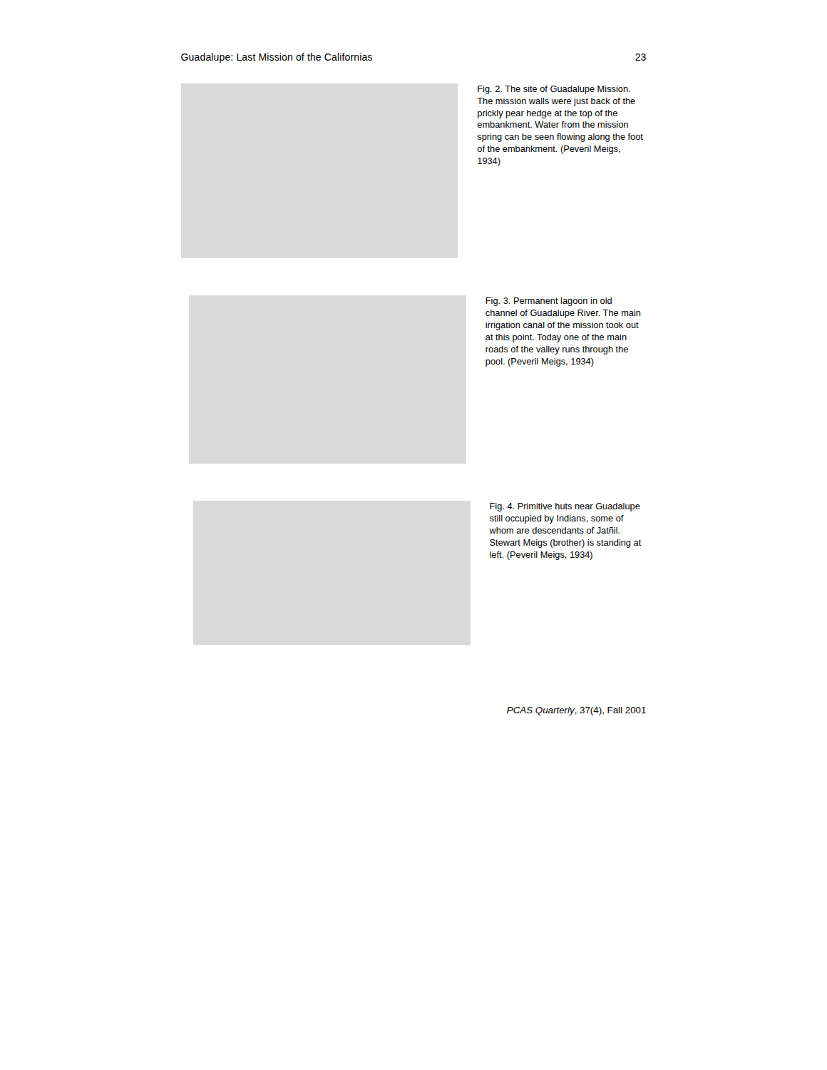Guadalupe: Last Mission of the Californias
23
Fig. 2. The site of Guadalupe Mission. The mission walls were just back of the prickly pear hedge at the top of the embankment. Water from the mission spring can be seen flowing along the foot of the embankment. (Peveril Meigs, 1934)
Fig. 3. Permanent lagoon in old channel of Guadalupe River. The main irrigation canal of the mission took out at this point. Today one of the main roads of the valley runs through the pool. (Peveril Meigs, 1934)
Fig. 4. Primitive huts near Guadalupe still occupied by Indians, some of whom are descendants of Jatñil. Stewart Meigs (brother) is standing at left. (Peveril Meigs, 1934)
PCAS Quarterly, 37(4), Fall 2001